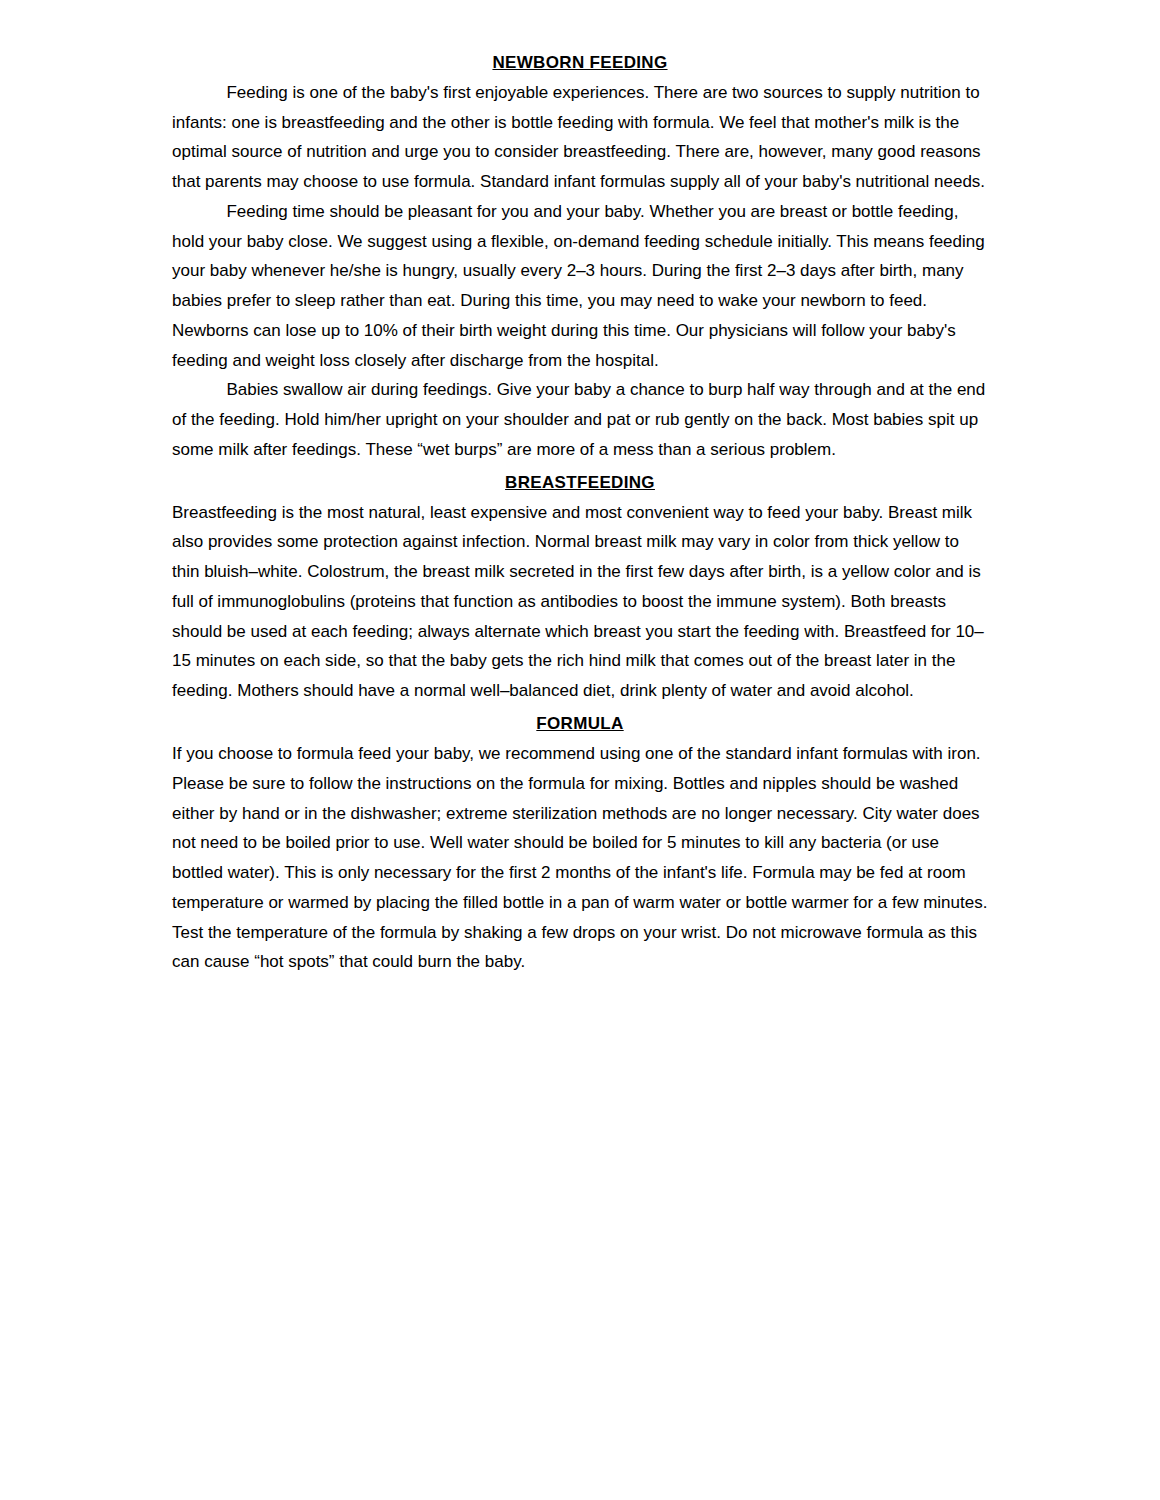NEWBORN FEEDING
Feeding is one of the baby's first enjoyable experiences. There are two sources to supply nutrition to infants: one is breastfeeding and the other is bottle feeding with formula. We feel that mother's milk is the optimal source of nutrition and urge you to consider breastfeeding. There are, however, many good reasons that parents may choose to use formula. Standard infant formulas supply all of your baby's nutritional needs.
Feeding time should be pleasant for you and your baby. Whether you are breast or bottle feeding, hold your baby close. We suggest using a flexible, on-demand feeding schedule initially. This means feeding your baby whenever he/she is hungry, usually every 2–3 hours. During the first 2–3 days after birth, many babies prefer to sleep rather than eat. During this time, you may need to wake your newborn to feed. Newborns can lose up to 10% of their birth weight during this time. Our physicians will follow your baby's feeding and weight loss closely after discharge from the hospital.
Babies swallow air during feedings. Give your baby a chance to burp half way through and at the end of the feeding. Hold him/her upright on your shoulder and pat or rub gently on the back. Most babies spit up some milk after feedings. These “wet burps” are more of a mess than a serious problem.
BREASTFEEDING
Breastfeeding is the most natural, least expensive and most convenient way to feed your baby. Breast milk also provides some protection against infection. Normal breast milk may vary in color from thick yellow to thin bluish–white. Colostrum, the breast milk secreted in the first few days after birth, is a yellow color and is full of immunoglobulins (proteins that function as antibodies to boost the immune system). Both breasts should be used at each feeding; always alternate which breast you start the feeding with. Breastfeed for 10–15 minutes on each side, so that the baby gets the rich hind milk that comes out of the breast later in the feeding. Mothers should have a normal well–balanced diet, drink plenty of water and avoid alcohol.
FORMULA
If you choose to formula feed your baby, we recommend using one of the standard infant formulas with iron. Please be sure to follow the instructions on the formula for mixing. Bottles and nipples should be washed either by hand or in the dishwasher; extreme sterilization methods are no longer necessary. City water does not need to be boiled prior to use. Well water should be boiled for 5 minutes to kill any bacteria (or use bottled water). This is only necessary for the first 2 months of the infant's life. Formula may be fed at room temperature or warmed by placing the filled bottle in a pan of warm water or bottle warmer for a few minutes. Test the temperature of the formula by shaking a few drops on your wrist. Do not microwave formula as this can cause “hot spots” that could burn the baby.